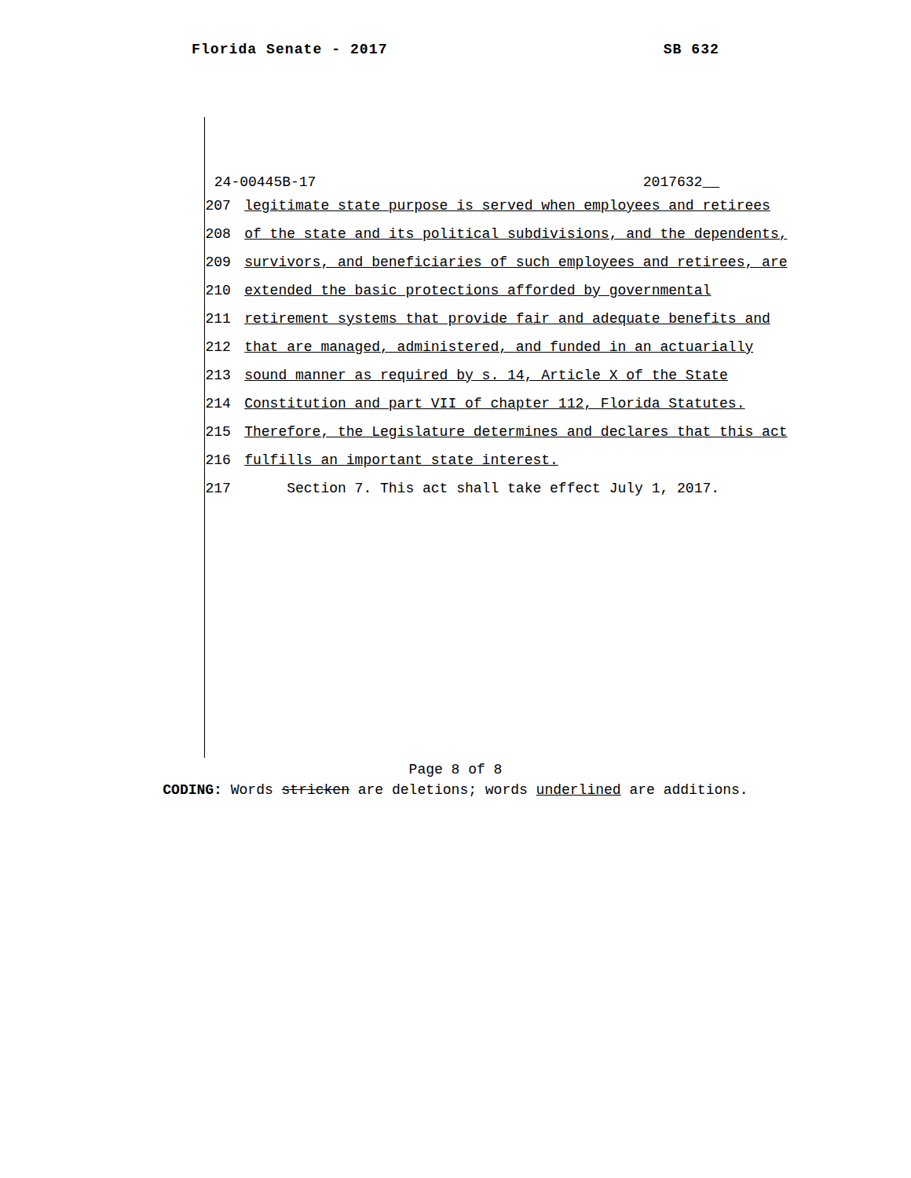Florida Senate - 2017
SB 632
24-00445B-17
2017632__
207 legitimate state purpose is served when employees and retirees
208 of the state and its political subdivisions, and the dependents,
209 survivors, and beneficiaries of such employees and retirees, are
210 extended the basic protections afforded by governmental
211 retirement systems that provide fair and adequate benefits and
212 that are managed, administered, and funded in an actuarially
213 sound manner as required by s. 14, Article X of the State
214 Constitution and part VII of chapter 112, Florida Statutes.
215 Therefore, the Legislature determines and declares that this act
216 fulfills an important state interest.
217 Section 7. This act shall take effect July 1, 2017.
Page 8 of 8
CODING: Words stricken are deletions; words underlined are additions.